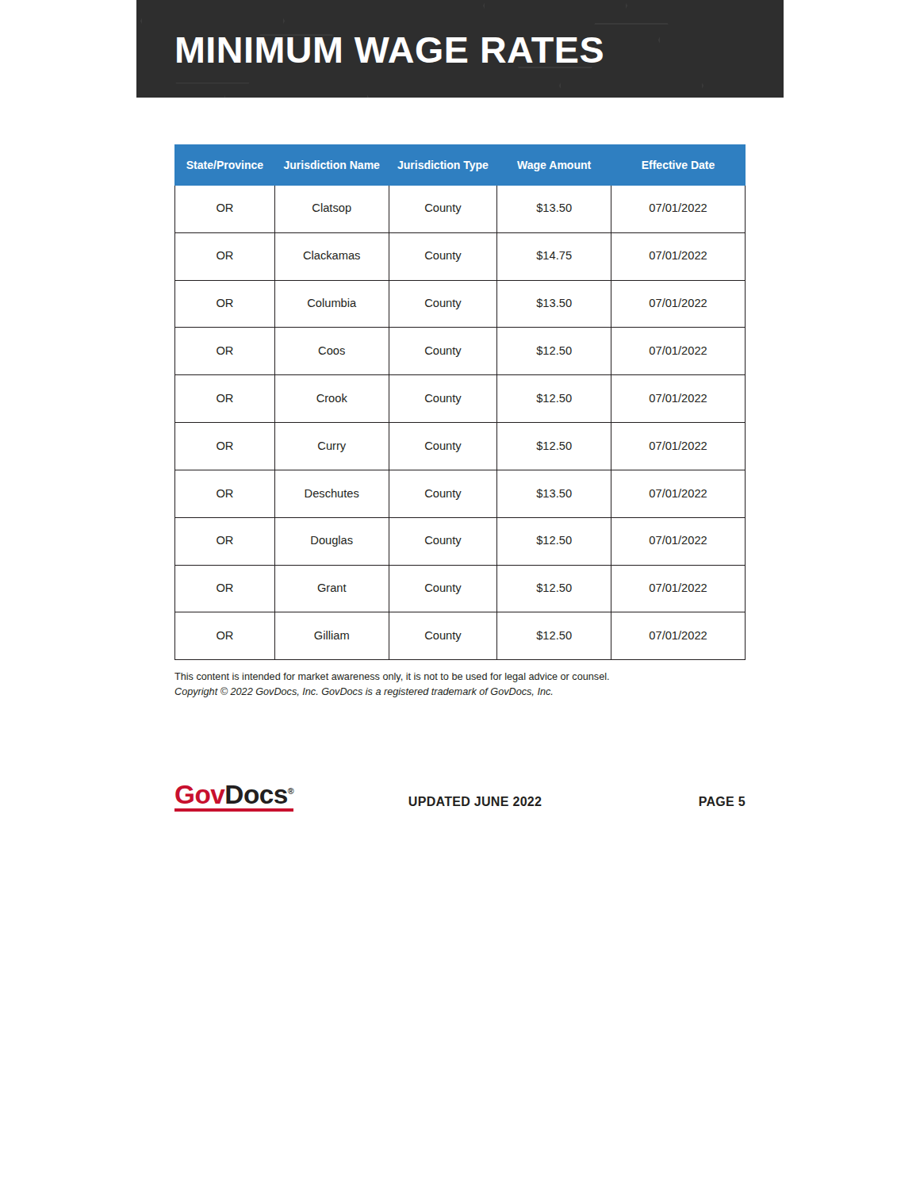MINIMUM WAGE RATES
| State/Province | Jurisdiction Name | Jurisdiction Type | Wage Amount | Effective Date |
| --- | --- | --- | --- | --- |
| OR | Clatsop | County | $13.50 | 07/01/2022 |
| OR | Clackamas | County | $14.75 | 07/01/2022 |
| OR | Columbia | County | $13.50 | 07/01/2022 |
| OR | Coos | County | $12.50 | 07/01/2022 |
| OR | Crook | County | $12.50 | 07/01/2022 |
| OR | Curry | County | $12.50 | 07/01/2022 |
| OR | Deschutes | County | $13.50 | 07/01/2022 |
| OR | Douglas | County | $12.50 | 07/01/2022 |
| OR | Grant | County | $12.50 | 07/01/2022 |
| OR | Gilliam | County | $12.50 | 07/01/2022 |
This content is intended for market awareness only, it is not to be used for legal advice or counsel.
Copyright © 2022 GovDocs, Inc. GovDocs is a registered trademark of GovDocs, Inc.
Gov Docs®
UPDATED JUNE 2022
PAGE 5